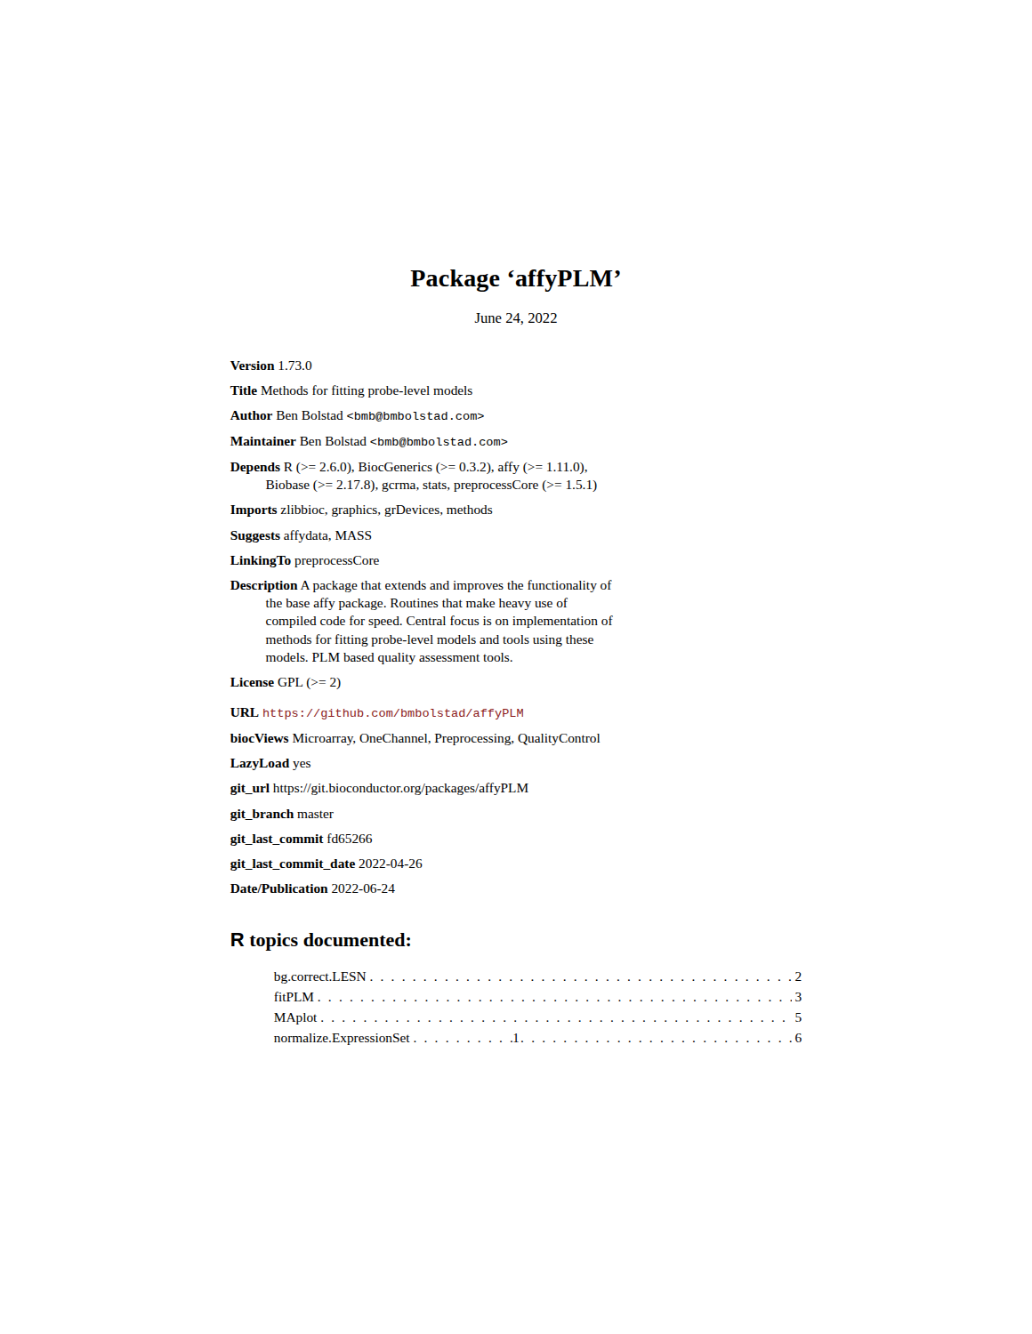Package ‘affyPLM’
June 24, 2022
Version 1.73.0
Title Methods for fitting probe-level models
Author Ben Bolstad <bmb@bmbolstad.com>
Maintainer Ben Bolstad <bmb@bmbolstad.com>
Depends R (>= 2.6.0), BiocGenerics (>= 0.3.2), affy (>= 1.11.0), Biobase (>= 2.17.8), gcrma, stats, preprocessCore (>= 1.5.1)
Imports zlibbioc, graphics, grDevices, methods
Suggests affydata, MASS
LinkingTo preprocessCore
Description A package that extends and improves the functionality of the base affy package. Routines that make heavy use of compiled code for speed. Central focus is on implementation of methods for fitting probe-level models and tools using these models. PLM based quality assessment tools.
License GPL (>= 2)
URL https://github.com/bmbolstad/affyPLM
biocViews Microarray, OneChannel, Preprocessing, QualityControl
LazyLoad yes
git_url https://git.bioconductor.org/packages/affyPLM
git_branch master
git_last_commit fd65266
git_last_commit_date 2022-04-26
Date/Publication 2022-06-24
R topics documented:
bg.correct.LESN. . . . . . . . . . . . . . . . . . . . . . . . . . . . . . . . . . . . . . . . . . . . . . 2
fitPLM. . . . . . . . . . . . . . . . . . . . . . . . . . . . . . . . . . . . . . . . . . . . . . . . . . 3
MAplot. . . . . . . . . . . . . . . . . . . . . . . . . . . . . . . . . . . . . . . . . . . . . . . . . 5
normalize.ExpressionSet. . . . . . . . . . . . . . . . . . . . . . . . . . . . . . . . . . . . . . 6
1